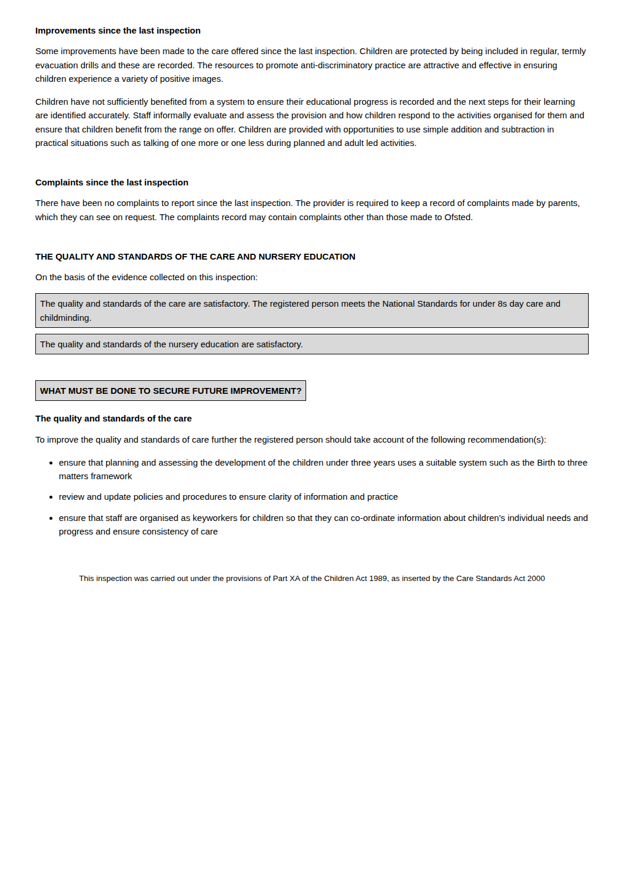Improvements since the last inspection
Some improvements have been made to the care offered since the last inspection. Children are protected by being included in regular, termly evacuation drills and these are recorded. The resources to promote anti-discriminatory practice are attractive and effective in ensuring children experience a variety of positive images.
Children have not sufficiently benefited from a system to ensure their educational progress is recorded and the next steps for their learning are identified accurately. Staff informally evaluate and assess the provision and how children respond to the activities organised for them and ensure that children benefit from the range on offer. Children are provided with opportunities to use simple addition and subtraction in practical situations such as talking of one more or one less during planned and adult led activities.
Complaints since the last inspection
There have been no complaints to report since the last inspection. The provider is required to keep a record of complaints made by parents, which they can see on request. The complaints record may contain complaints other than those made to Ofsted.
THE QUALITY AND STANDARDS OF THE CARE AND NURSERY EDUCATION
On the basis of the evidence collected on this inspection:
The quality and standards of the care are satisfactory. The registered person meets the National Standards for under 8s day care and childminding.
The quality and standards of the nursery education are satisfactory.
WHAT MUST BE DONE TO SECURE FUTURE IMPROVEMENT?
The quality and standards of the care
To improve the quality and standards of care further the registered person should take account of the following recommendation(s):
ensure that planning and assessing the development of the children under three years uses a suitable system such as the Birth to three matters framework
review and update policies and procedures to ensure clarity of information and practice
ensure that staff are organised as keyworkers for children so that they can co-ordinate information about children's individual needs and progress and ensure consistency of care
This inspection was carried out under the provisions of Part XA of the Children Act 1989, as inserted by the Care Standards Act 2000